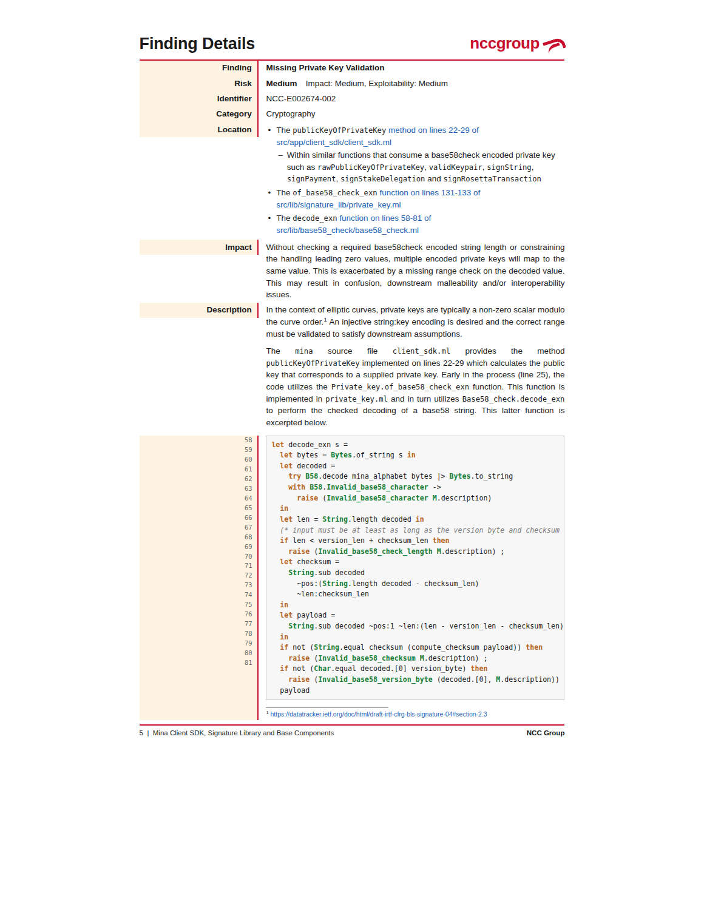Finding Details
nccgroup
Finding
Missing Private Key Validation
Risk
Medium Impact: Medium, Exploitability: Medium
Identifier
NCC-E002674-002
Category
Cryptography
Location
The publicKeyOfPrivateKey method on lines 22-29 of src/app/client_sdk/client_sdk.ml
Within similar functions that consume a base58check encoded private key such as rawPublicKeyOfPrivateKey, validKeypair, signString, signPayment, signStakeDelegation and signRosettaTransaction
The of_base58_check_exn function on lines 131-133 of src/lib/signature_lib/private_key.ml
The decode_exn function on lines 58-81 of src/lib/base58_check/base58_check.ml
Impact
Without checking a required base58check encoded string length or constraining the handling leading zero values, multiple encoded private keys will map to the same value. This is exacerbated by a missing range check on the decoded value. This may result in confusion, downstream malleability and/or interoperability issues.
Description
In the context of elliptic curves, private keys are typically a non-zero scalar modulo the curve order.1 An injective string:key encoding is desired and the correct range must be validated to satisfy downstream assumptions.
The mina source file client_sdk.ml provides the method publicKeyOfPrivateKey implemented on lines 22-29 which calculates the public key that corresponds to a supplied private key. Early in the process (line 25), the code utilizes the Private_key.of_base58_check_exn function. This function is implemented in private_key.ml and in turn utilizes Base58_check.decode_exn to perform the checked decoding of a base58 string. This latter function is excerpted below.
58
59
60
61
62
63
64
65
66
67
68
69
70
71
72
73
74
75
76
77
78
79
80
81
let decode_exn s =
  let bytes = Bytes.of_string s in
  let decoded =
    try B58.decode mina_alphabet bytes |> Bytes.to_string
    with B58.Invalid_base58_character ->
      raise (Invalid_base58_character M.description)
  in
  let len = String.length decoded in
  (* input must be at least as long as the version byte and checksum *)
  if len < version_len + checksum_len then
    raise (Invalid_base58_check_length M.description) ;
  let checksum =
    String.sub decoded
      ~pos:(String.length decoded - checksum_len)
      ~len:checksum_len
  in
  let payload =
    String.sub decoded ~pos:1 ~len:(len - version_len - checksum_len)
  in
  if not (String.equal checksum (compute_checksum payload)) then
    raise (Invalid_base58_checksum M.description) ;
  if not (Char.equal decoded.[0] version_byte) then
    raise (Invalid_base58_version_byte (decoded.[0], M.description)) ;
  payload
1 https://datatracker.ietf.org/doc/html/draft-irtf-cfrg-bls-signature-04#section-2.3
5 | Mina Client SDK, Signature Library and Base Components
NCC Group